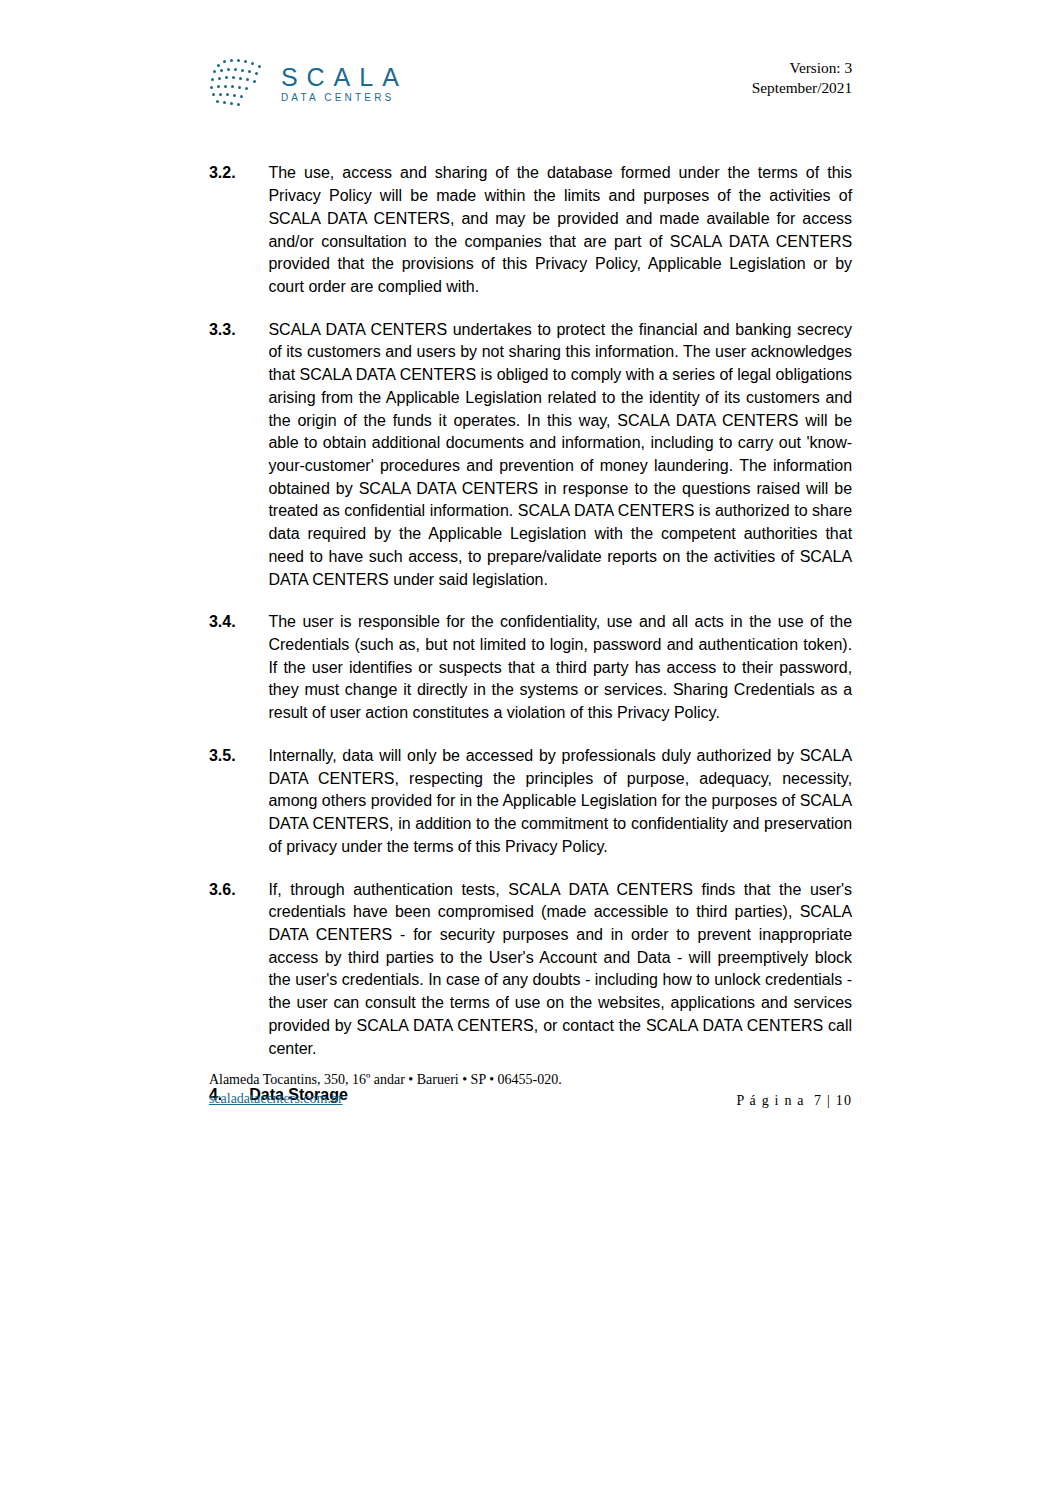SCALA
DATA CENTERS
Version: 3
September/2021
3.2.
The use, access and sharing of the database formed under the terms of this Privacy Policy will be made within the limits and purposes of the activities of SCALA DATA CENTERS, and may be provided and made available for access and/or consultation to the companies that are part of SCALA DATA CENTERS provided that the provisions of this Privacy Policy, Applicable Legislation or by court order are complied with.
3.3.
SCALA DATA CENTERS undertakes to protect the financial and banking secrecy of its customers and users by not sharing this information. The user acknowledges that SCALA DATA CENTERS is obliged to comply with a series of legal obligations arising from the Applicable Legislation related to the identity of its customers and the origin of the funds it operates. In this way, SCALA DATA CENTERS will be able to obtain additional documents and information, including to carry out 'know-your-customer' procedures and prevention of money laundering. The information obtained by SCALA DATA CENTERS in response to the questions raised will be treated as confidential information. SCALA DATA CENTERS is authorized to share data required by the Applicable Legislation with the competent authorities that need to have such access, to prepare/validate reports on the activities of SCALA DATA CENTERS under said legislation.
3.4.
The user is responsible for the confidentiality, use and all acts in the use of the Credentials (such as, but not limited to login, password and authentication token). If the user identifies or suspects that a third party has access to their password, they must change it directly in the systems or services. Sharing Credentials as a result of user action constitutes a violation of this Privacy Policy.
3.5.
Internally, data will only be accessed by professionals duly authorized by SCALA DATA CENTERS, respecting the principles of purpose, adequacy, necessity, among others provided for in the Applicable Legislation for the purposes of SCALA DATA CENTERS, in addition to the commitment to confidentiality and preservation of privacy under the terms of this Privacy Policy.
3.6.
If, through authentication tests, SCALA DATA CENTERS finds that the user's credentials have been compromised (made accessible to third parties), SCALA DATA CENTERS - for security purposes and in order to prevent inappropriate access by third parties to the User's Account and Data - will preemptively block the user's credentials. In case of any doubts - including how to unlock credentials - the user can consult the terms of use on the websites, applications and services provided by SCALA DATA CENTERS, or contact the SCALA DATA CENTERS call center.
4.
Data Storage
Alameda Tocantins, 350, 16º andar • Barueri • SP • 06455-020.
scaladatacenters.com.br
P á g i n a 7 | 10